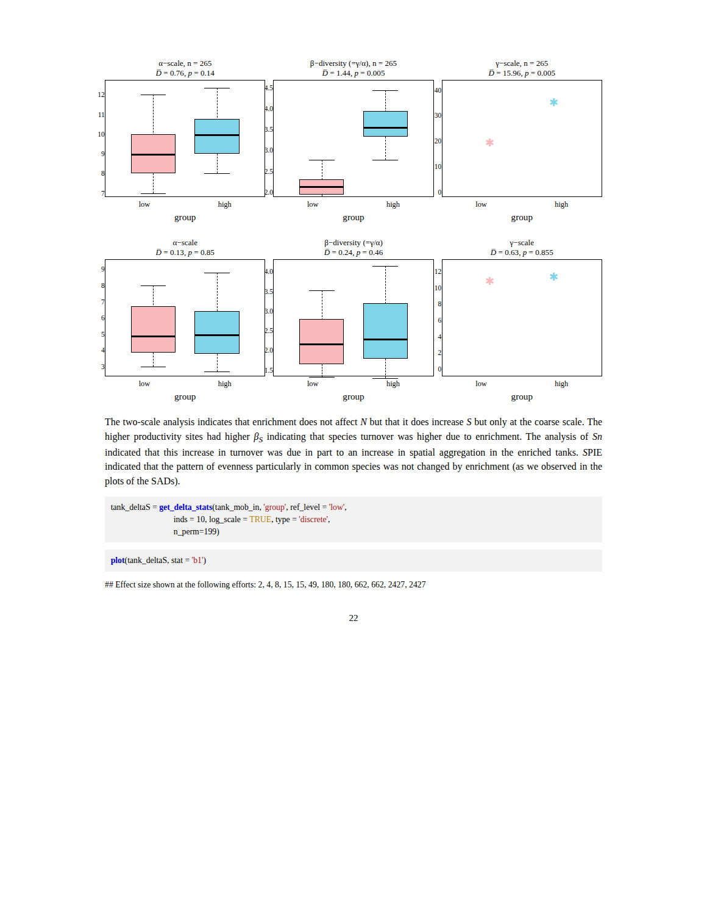α−scale, n = 265
D̅ = 0.76, p = 0.14
Rarefied richness (Sn)
12 11 10 9 8 7
low high
group
β−diversity (=γ/α), n = 265
D̅ = 1.44, p = 0.005
4.5 4.0 3.5 3.0 2.5 2.0
low high
group
γ−scale, n = 265
D̅ = 15.96, p = 0.005
40 30 20 10 0
✱
✱
low high
group
α−scale
D̅ = 0.13, p = 0.85
ENS of PIE (SPIE)
9 8 7 6 5 4 3
low high
group
β−diversity (=γ/α)
D̅ = 0.24, p = 0.46
4.0 3.5 3.0 2.5 2.0 1.5
low high
group
γ−scale
D̅ = 0.63, p = 0.855
12 10 8 6 4 2 0
✱
✱
low high
group
The two-scale analysis indicates that enrichment does not affect N but that it does increase S but only at the coarse scale. The higher productivity sites had higher βS indicating that species turnover was higher due to enrichment. The analysis of Sn indicated that this increase in turnover was due in part to an increase in spatial aggregation in the enriched tanks. SPIE indicated that the pattern of evenness particularly in common species was not changed by enrichment (as we observed in the plots of the SADs).
tank_deltaS = get_delta_stats(tank_mob_in, 'group', ref_level = 'low', inds = 10, log_scale = TRUE, type = 'discrete', n_perm=199)
plot(tank_deltaS, stat = 'b1')
## Effect size shown at the following efforts: 2, 4, 8, 15, 15, 49, 180, 180, 662, 662, 2427, 2427
22